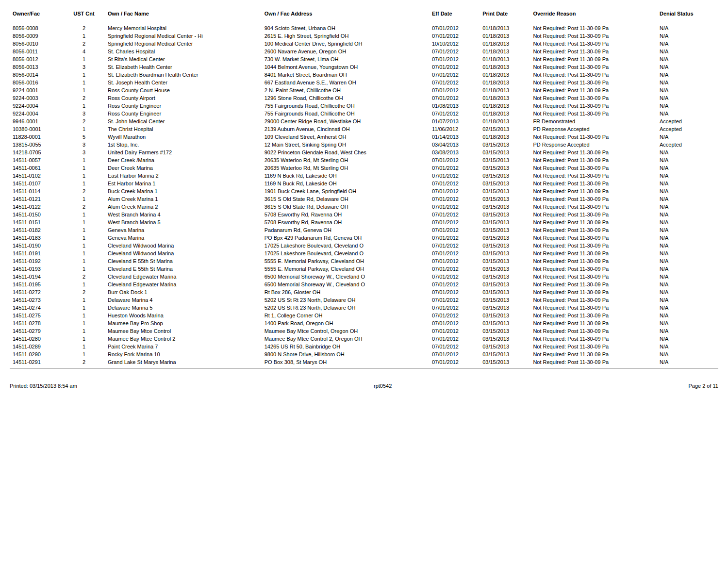| Owner/Fac | UST Cnt | Own / Fac Name | Own / Fac Address | Eff Date | Print Date | Override Reason | Denial Status |
| --- | --- | --- | --- | --- | --- | --- | --- |
| 8056-0008 | 2 | Mercy Memorial Hospital | 904 Scioto Street, Urbana OH | 07/01/2012 | 01/18/2013 | Not Required: Post 11-30-09 Pa | N/A |
| 8056-0009 | 1 | Springfield Regional Medical Center - Hi | 2615 E. High Street, Springfield OH | 07/01/2012 | 01/18/2013 | Not Required: Post 11-30-09 Pa | N/A |
| 8056-0010 | 2 | Springfield Regional Medical Center | 100 Medical Center Drive, Springfield OH | 10/10/2012 | 01/18/2013 | Not Required: Post 11-30-09 Pa | N/A |
| 8056-0011 | 4 | St. Charles Hospital | 2600 Navarre Avenue, Oregon OH | 07/01/2012 | 01/18/2013 | Not Required: Post 11-30-09 Pa | N/A |
| 8056-0012 | 1 | St Rita's Medical Center | 730 W. Market Street, Lima OH | 07/01/2012 | 01/18/2013 | Not Required: Post 11-30-09 Pa | N/A |
| 8056-0013 | 3 | St. Elizabeth Health Center | 1044 Belmont Avenue, Youngstown OH | 07/01/2012 | 01/18/2013 | Not Required: Post 11-30-09 Pa | N/A |
| 8056-0014 | 1 | St. Elizabeth Boardman Health Center | 8401 Market Street, Boardman OH | 07/01/2012 | 01/18/2013 | Not Required: Post 11-30-09 Pa | N/A |
| 8056-0016 | 1 | St. Joseph Health Center | 667 Eastland Avenue S.E., Warren OH | 07/01/2012 | 01/18/2013 | Not Required: Post 11-30-09 Pa | N/A |
| 9224-0001 | 1 | Ross County Court House | 2 N. Paint Street, Chillicothe OH | 07/01/2012 | 01/18/2013 | Not Required: Post 11-30-09 Pa | N/A |
| 9224-0003 | 2 | Ross County Airport | 1296 Stone Road, Chillicothe OH | 07/01/2012 | 01/18/2013 | Not Required: Post 11-30-09 Pa | N/A |
| 9224-0004 | 1 | Ross County Engineer | 755 Fairgrounds Road, Chillicothe OH | 01/08/2013 | 01/18/2013 | Not Required: Post 11-30-09 Pa | N/A |
| 9224-0004 | 3 | Ross County Engineer | 755 Fairgrounds Road, Chillicothe OH | 07/01/2012 | 01/18/2013 | Not Required: Post 11-30-09 Pa | N/A |
| 9946-0001 | 2 | St. John Medical Center | 29000 Center Ridge Road, Westlake OH | 01/07/2013 | 01/18/2013 | FR Demonstrated | Accepted |
| 10380-0001 | 1 | The Christ Hospital | 2139 Auburn Avenue, Cincinnati OH | 11/06/2012 | 02/15/2013 | PD Response Accepted | Accepted |
| 11828-0001 | 5 | Wyvill Marathon | 109 Cleveland Street, Amherst OH | 01/14/2013 | 01/18/2013 | Not Required: Post 11-30-09 Pa | N/A |
| 13815-0055 | 3 | 1st Stop, Inc. | 12 Main Street, Sinking Spring OH | 03/04/2013 | 03/15/2013 | PD Response Accepted | Accepted |
| 14218-0705 | 3 | United Dairy Farmers #172 | 9022 Princeton Glendale Road, West Ches | 03/08/2013 | 03/15/2013 | Not Required: Post 11-30-09 Pa | N/A |
| 14511-0057 | 1 | Deer Creek /Marina | 20635 Waterloo Rd, Mt Sterling OH | 07/01/2012 | 03/15/2013 | Not Required: Post 11-30-09 Pa | N/A |
| 14511-0061 | 1 | Deer Creek Marina | 20635 Waterloo Rd, Mt Sterling OH | 07/01/2012 | 03/15/2013 | Not Required: Post 11-30-09 Pa | N/A |
| 14511-0102 | 1 | East Harbor Marina 2 | 1169 N Buck Rd, Lakeside OH | 07/01/2012 | 03/15/2013 | Not Required: Post 11-30-09 Pa | N/A |
| 14511-0107 | 1 | Est Harbor Marina 1 | 1169 N Buck Rd, Lakeside OH | 07/01/2012 | 03/15/2013 | Not Required: Post 11-30-09 Pa | N/A |
| 14511-0114 | 2 | Buck Creek Marina 1 | 1901 Buck Creek Lane, Springfield OH | 07/01/2012 | 03/15/2013 | Not Required: Post 11-30-09 Pa | N/A |
| 14511-0121 | 1 | Alum Creek Marina 1 | 3615 S Old State Rd, Delaware OH | 07/01/2012 | 03/15/2013 | Not Required: Post 11-30-09 Pa | N/A |
| 14511-0122 | 2 | Alum Creek Marina 2 | 3615 S Old State Rd, Delaware OH | 07/01/2012 | 03/15/2013 | Not Required: Post 11-30-09 Pa | N/A |
| 14511-0150 | 1 | West Branch Marina 4 | 5708 Esworthy Rd, Ravenna OH | 07/01/2012 | 03/15/2013 | Not Required: Post 11-30-09 Pa | N/A |
| 14511-0151 | 1 | West Branch Marina 5 | 5708 Esworthy Rd, Ravenna OH | 07/01/2012 | 03/15/2013 | Not Required: Post 11-30-09 Pa | N/A |
| 14511-0182 | 1 | Geneva Marina | Padanarum Rd, Geneva OH | 07/01/2012 | 03/15/2013 | Not Required: Post 11-30-09 Pa | N/A |
| 14511-0183 | 1 | Geneva Marina | PO Bpx 429 Padanarum Rd, Geneva OH | 07/01/2012 | 03/15/2013 | Not Required: Post 11-30-09 Pa | N/A |
| 14511-0190 | 1 | Cleveland Wildwood Marina | 17025 Lakeshore Boulevard, Cleveland O | 07/01/2012 | 03/15/2013 | Not Required: Post 11-30-09 Pa | N/A |
| 14511-0191 | 1 | Cleveland Wildwood Marina | 17025 Lakeshore Boulevard, Cleveland O | 07/01/2012 | 03/15/2013 | Not Required: Post 11-30-09 Pa | N/A |
| 14511-0192 | 1 | Cleveland E 55th St Marina | 5555 E. Memorial Parkway, Cleveland OH | 07/01/2012 | 03/15/2013 | Not Required: Post 11-30-09 Pa | N/A |
| 14511-0193 | 1 | Cleveland E 55th St Marina | 5555 E. Memorial Parkway, Cleveland OH | 07/01/2012 | 03/15/2013 | Not Required: Post 11-30-09 Pa | N/A |
| 14511-0194 | 2 | Cleveland Edgewater Marina | 6500 Memorial Shoreway W., Cleveland O | 07/01/2012 | 03/15/2013 | Not Required: Post 11-30-09 Pa | N/A |
| 14511-0195 | 1 | Cleveland Edgewater Marina | 6500 Memorial Shoreway W., Cleveland O | 07/01/2012 | 03/15/2013 | Not Required: Post 11-30-09 Pa | N/A |
| 14511-0272 | 2 | Burr Oak Dock 1 | Rt Box 286, Gloster OH | 07/01/2012 | 03/15/2013 | Not Required: Post 11-30-09 Pa | N/A |
| 14511-0273 | 1 | Delaware Marina 4 | 5202 US St Rt 23 North, Delaware OH | 07/01/2012 | 03/15/2013 | Not Required: Post 11-30-09 Pa | N/A |
| 14511-0274 | 1 | Delaware Marina 5 | 5202 US St Rt 23 North, Delaware OH | 07/01/2012 | 03/15/2013 | Not Required: Post 11-30-09 Pa | N/A |
| 14511-0275 | 1 | Hueston Woods Marina | Rt 1, College Corner OH | 07/01/2012 | 03/15/2013 | Not Required: Post 11-30-09 Pa | N/A |
| 14511-0278 | 1 | Maumee Bay Pro Shop | 1400 Park Road, Oregon OH | 07/01/2012 | 03/15/2013 | Not Required: Post 11-30-09 Pa | N/A |
| 14511-0279 | 1 | Maumee Bay Mtce Control | Maumee Bay Mtce Control, Oregon OH | 07/01/2012 | 03/15/2013 | Not Required: Post 11-30-09 Pa | N/A |
| 14511-0280 | 1 | Maumee Bay Mtce Control 2 | Maumee Bay Mtce Control 2, Oregon OH | 07/01/2012 | 03/15/2013 | Not Required: Post 11-30-09 Pa | N/A |
| 14511-0289 | 1 | Paint Creek Marina 7 | 14265 US Rt 50, Bainbridge OH | 07/01/2012 | 03/15/2013 | Not Required: Post 11-30-09 Pa | N/A |
| 14511-0290 | 1 | Rocky Fork Marina 10 | 9800 N Shore Drive, Hillsboro OH | 07/01/2012 | 03/15/2013 | Not Required: Post 11-30-09 Pa | N/A |
| 14511-0291 | 2 | Grand Lake St Marys Marina | PO Box 308, St Marys OH | 07/01/2012 | 03/15/2013 | Not Required: Post 11-30-09 Pa | N/A |
Printed: 03/15/2013 8:54 am rpt0542 Page 2 of 11